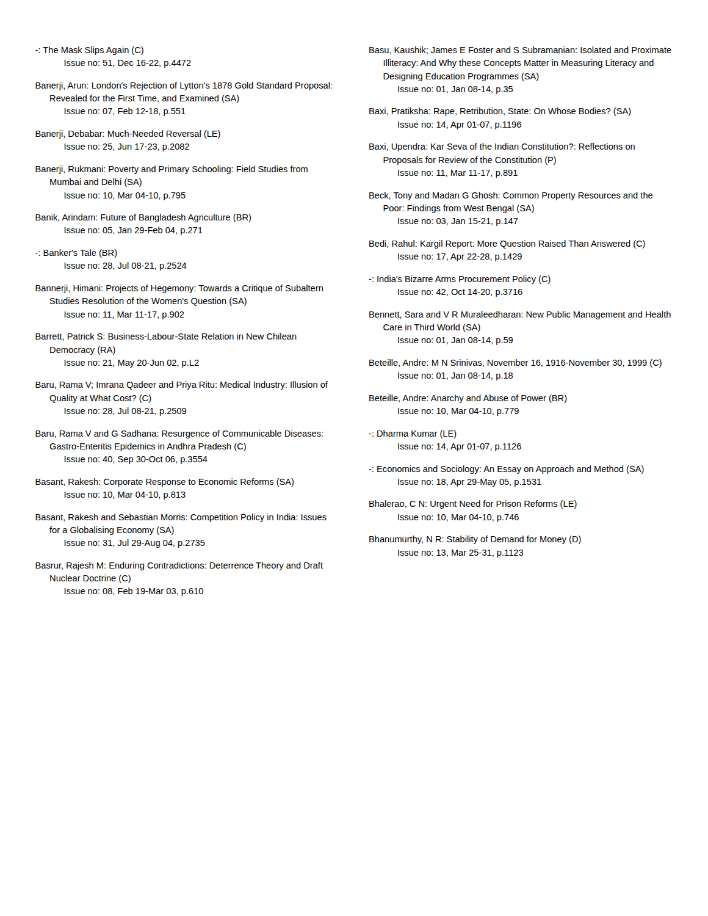-: The Mask Slips Again (C) Issue no: 51, Dec 16-22, p.4472
Banerji, Arun: London's Rejection of Lytton's 1878 Gold Standard Proposal: Revealed for the First Time, and Examined (SA) Issue no: 07, Feb 12-18, p.551
Banerji, Debabar: Much-Needed Reversal (LE) Issue no: 25, Jun 17-23, p.2082
Banerji, Rukmani: Poverty and Primary Schooling: Field Studies from Mumbai and Delhi (SA) Issue no: 10, Mar 04-10, p.795
Banik, Arindam: Future of Bangladesh Agriculture (BR) Issue no: 05, Jan 29-Feb 04, p.271
-: Banker's Tale (BR) Issue no: 28, Jul 08-21, p.2524
Bannerji, Himani: Projects of Hegemony: Towards a Critique of Subaltern Studies Resolution of the Women's Question (SA) Issue no: 11, Mar 11-17, p.902
Barrett, Patrick S: Business-Labour-State Relation in New Chilean Democracy (RA) Issue no: 21, May 20-Jun 02, p.L2
Baru, Rama V; Imrana Qadeer and Priya Ritu: Medical Industry: Illusion of Quality at What Cost? (C) Issue no: 28, Jul 08-21, p.2509
Baru, Rama V and G Sadhana: Resurgence of Communicable Diseases: Gastro-Enteritis Epidemics in Andhra Pradesh (C) Issue no: 40, Sep 30-Oct 06, p.3554
Basant, Rakesh: Corporate Response to Economic Reforms (SA) Issue no: 10, Mar 04-10, p.813
Basant, Rakesh and Sebastian Morris: Competition Policy in India: Issues for a Globalising Economy (SA) Issue no: 31, Jul 29-Aug 04, p.2735
Basrur, Rajesh M: Enduring Contradictions: Deterrence Theory and Draft Nuclear Doctrine (C) Issue no: 08, Feb 19-Mar 03, p.610
Basu, Kaushik; James E Foster and S Subramanian: Isolated and Proximate Illiteracy: And Why these Concepts Matter in Measuring Literacy and Designing Education Programmes (SA) Issue no: 01, Jan 08-14, p.35
Baxi, Pratiksha: Rape, Retribution, State: On Whose Bodies? (SA) Issue no: 14, Apr 01-07, p.1196
Baxi, Upendra: Kar Seva of the Indian Constitution?: Reflections on Proposals for Review of the Constitution (P) Issue no: 11, Mar 11-17, p.891
Beck, Tony and Madan G Ghosh: Common Property Resources and the Poor: Findings from West Bengal (SA) Issue no: 03, Jan 15-21, p.147
Bedi, Rahul: Kargil Report: More Question Raised Than Answered (C) Issue no: 17, Apr 22-28, p.1429
-: India's Bizarre Arms Procurement Policy (C) Issue no: 42, Oct 14-20, p.3716
Bennett, Sara and V R Muraleedharan: New Public Management and Health Care in Third World (SA) Issue no: 01, Jan 08-14, p.59
Beteille, Andre: M N Srinivas, November 16, 1916-November 30, 1999 (C) Issue no: 01, Jan 08-14, p.18
Beteille, Andre: Anarchy and Abuse of Power (BR) Issue no: 10, Mar 04-10, p.779
-: Dharma Kumar (LE) Issue no: 14, Apr 01-07, p.1126
-: Economics and Sociology: An Essay on Approach and Method (SA) Issue no: 18, Apr 29-May 05, p.1531
Bhalerao, C N: Urgent Need for Prison Reforms (LE) Issue no: 10, Mar 04-10, p.746
Bhanumurthy, N R: Stability of Demand for Money (D) Issue no: 13, Mar 25-31, p.1123